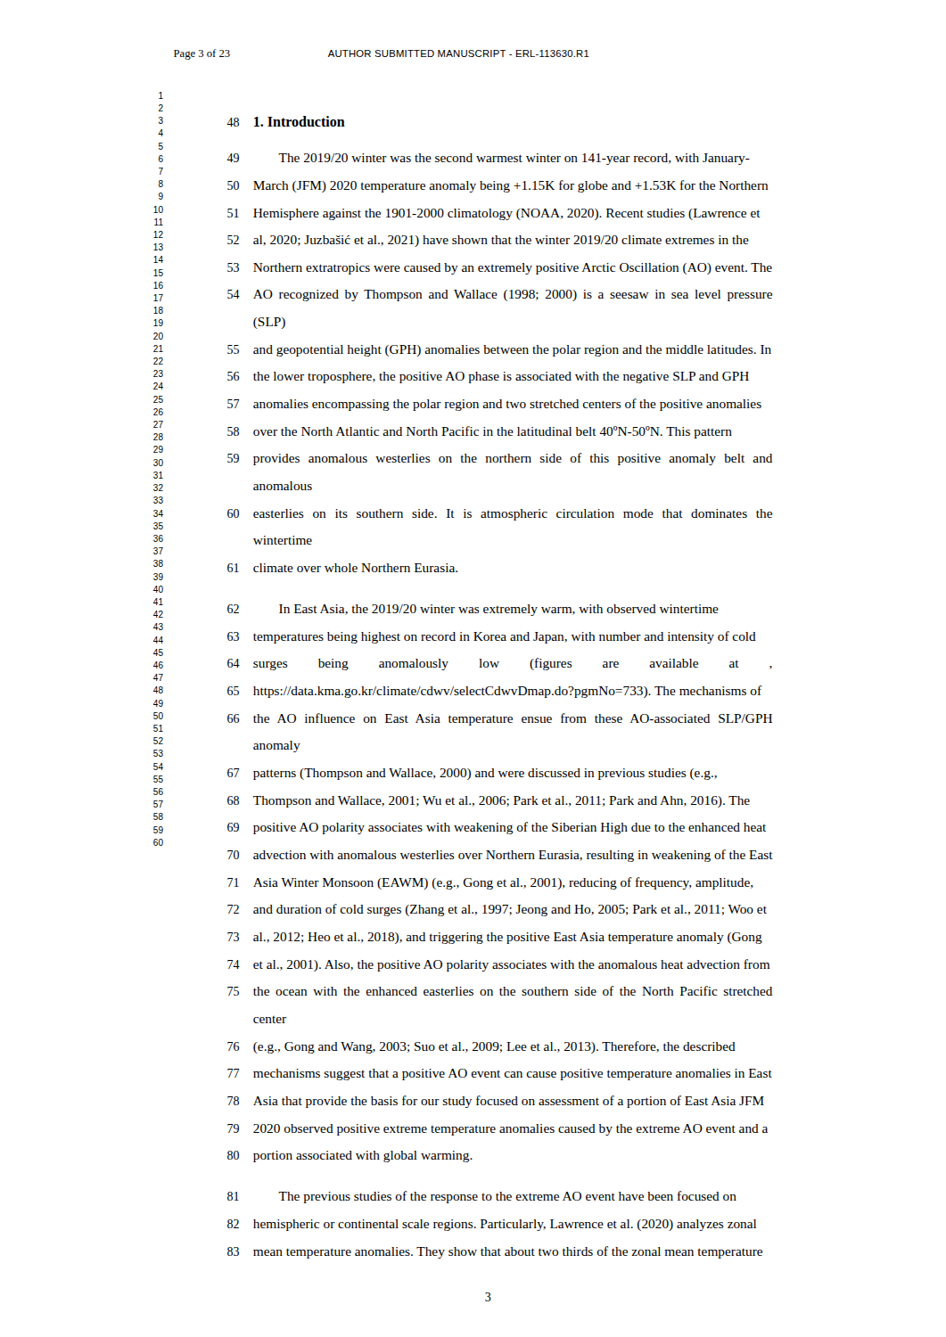Page 3 of 23
AUTHOR SUBMITTED MANUSCRIPT - ERL-113630.R1
1
2
3
4
5
6
7
8
9
10
11
12
13
14
15
16
17
18
19
20
21
22
23
24
25
26
27
28
29
30
31
32
33
34
35
36
37
38
39
40
41
42
43
44
45
46
47
48
49
50
51
52
53
54
55
56
57
58
59
60
481. Introduction
49 The 2019/20 winter was the second warmest winter on 141-year record, with January-
50 March (JFM) 2020 temperature anomaly being +1.15K for globe and +1.53K for the Northern
51 Hemisphere against the 1901-2000 climatology (NOAA, 2020). Recent studies (Lawrence et
52 al, 2020; Juzbašić et al., 2021) have shown that the winter 2019/20 climate extremes in the
53 Northern extratropics were caused by an extremely positive Arctic Oscillation (AO) event. The
54 AO recognized by Thompson and Wallace (1998; 2000) is a seesaw in sea level pressure (SLP)
55 and geopotential height (GPH) anomalies between the polar region and the middle latitudes. In
56 the lower troposphere, the positive AO phase is associated with the negative SLP and GPH
57 anomalies encompassing the polar region and two stretched centers of the positive anomalies
58 over the North Atlantic and North Pacific in the latitudinal belt 40ºN-50ºN. This pattern
59 provides anomalous westerlies on the northern side of this positive anomaly belt and anomalous
60 easterlies on its southern side. It is atmospheric circulation mode that dominates the wintertime
61 climate over whole Northern Eurasia.
62 In East Asia, the 2019/20 winter was extremely warm, with observed wintertime
63 temperatures being highest on record in Korea and Japan, with number and intensity of cold
64 surges being anomalously low(figures are available at,
65 https://data.kma.go.kr/climate/cdwv/selectCdwvDmap.do?pgmNo=733). The mechanisms of
66 the AO influence on East Asia temperature ensue from these AO-associated SLP/GPH anomaly
67 patterns (Thompson and Wallace, 2000) and were discussed in previous studies (e.g.,
68 Thompson and Wallace, 2001; Wu et al., 2006; Park et al., 2011; Park and Ahn, 2016). The
69 positive AO polarity associates with weakening of the Siberian High due to the enhanced heat
70 advection with anomalous westerlies over Northern Eurasia, resulting in weakening of the East
71 Asia Winter Monsoon (EAWM) (e.g., Gong et al., 2001), reducing of frequency, amplitude,
72 and duration of cold surges (Zhang et al., 1997; Jeong and Ho, 2005; Park et al., 2011; Woo et
73 al., 2012; Heo et al., 2018), and triggering the positive East Asia temperature anomaly (Gong
74 et al., 2001). Also, the positive AO polarity associates with the anomalous heat advection from
75 the ocean with the enhanced easterlies on the southern side of the North Pacific stretched center
76(e.g., Gong and Wang, 2003; Suo et al., 2009; Lee et al., 2013). Therefore, the described
77 mechanisms suggest that a positive AO event can cause positive temperature anomalies in East
78 Asia that provide the basis for our study focused on assessment of a portion of East Asia JFM
792020 observed positive extreme temperature anomalies caused by the extreme AO event and a
80 portion associated with global warming.
81 The previous studies of the response to the extreme AO event have been focused on
82 hemispheric or continental scale regions. Particularly, Lawrence et al. (2020) analyzes zonal
83 mean temperature anomalies. They show that about two thirds of the zonal mean temperature
3